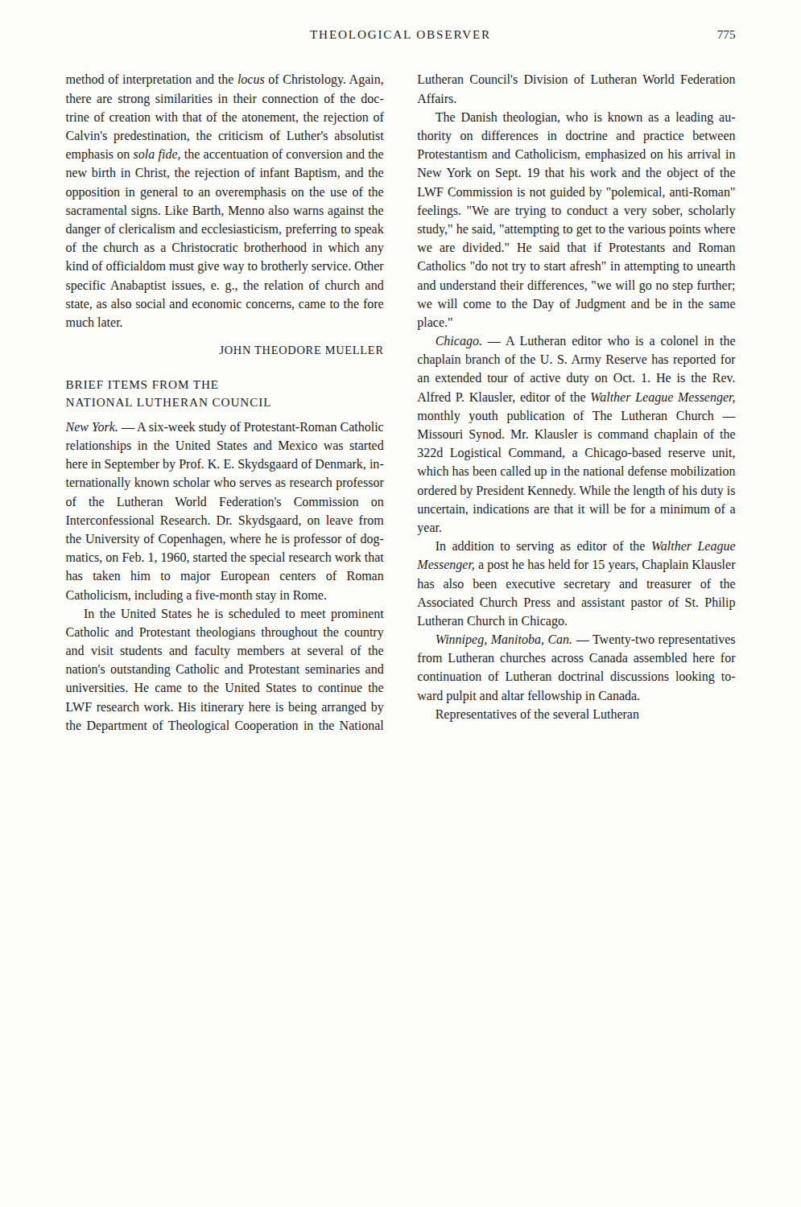Theological Observer 775
method of interpretation and the locus of Christology. Again, there are strong similarities in their connection of the doctrine of creation with that of the atonement, the rejection of Calvin's predestination, the criticism of Luther's absolutist emphasis on sola fide, the accentuation of conversion and the new birth in Christ, the rejection of infant Baptism, and the opposition in general to an overemphasis on the use of the sacramental signs. Like Barth, Menno also warns against the danger of clericalism and ecclesiasticism, preferring to speak of the church as a Christocratic brotherhood in which any kind of officialdom must give way to brotherly service. Other specific Anabaptist issues, e. g., the relation of church and state, as also social and economic concerns, came to the fore much later.
John Theodore Mueller
Brief Items from the
National Lutheran Council
New York. — A six-week study of Protestant-Roman Catholic relationships in the United States and Mexico was started here in September by Prof. K. E. Skydsgaard of Denmark, internationally known scholar who serves as research professor of the Lutheran World Federation's Commission on Interconfessional Research. Dr. Skydsgaard, on leave from the University of Copenhagen, where he is professor of dogmatics, on Feb. 1, 1960, started the special research work that has taken him to major European centers of Roman Catholicism, including a five-month stay in Rome.
In the United States he is scheduled to meet prominent Catholic and Protestant theologians throughout the country and visit students and faculty members at several of the nation's outstanding Catholic and Protestant seminaries and universities. He came to the United States to continue the LWF research work. His itinerary here is being arranged by the Department of Theological Cooperation in the National Lutheran Council's Division of Lutheran World Federation Affairs.
The Danish theologian, who is known as a leading authority on differences in doctrine and practice between Protestantism and Catholicism, emphasized on his arrival in New York on Sept. 19 that his work and the object of the LWF Commission is not guided by "polemical, anti-Roman" feelings. "We are trying to conduct a very sober, scholarly study," he said, "attempting to get to the various points where we are divided." He said that if Protestants and Roman Catholics "do not try to start afresh" in attempting to unearth and understand their differences, "we will go no step further; we will come to the Day of Judgment and be in the same place."
Chicago. — A Lutheran editor who is a colonel in the chaplain branch of the U. S. Army Reserve has reported for an extended tour of active duty on Oct. 1. He is the Rev. Alfred P. Klausler, editor of the Walther League Messenger, monthly youth publication of The Lutheran Church — Missouri Synod. Mr. Klausler is command chaplain of the 322d Logistical Command, a Chicago-based reserve unit, which has been called up in the national defense mobilization ordered by President Kennedy. While the length of his duty is uncertain, indications are that it will be for a minimum of a year.
In addition to serving as editor of the Walther League Messenger, a post he has held for 15 years, Chaplain Klausler has also been executive secretary and treasurer of the Associated Church Press and assistant pastor of St. Philip Lutheran Church in Chicago.
Winnipeg, Manitoba, Can. — Twenty-two representatives from Lutheran churches across Canada assembled here for continuation of Lutheran doctrinal discussions looking toward pulpit and altar fellowship in Canada.
Representatives of the several Lutheran